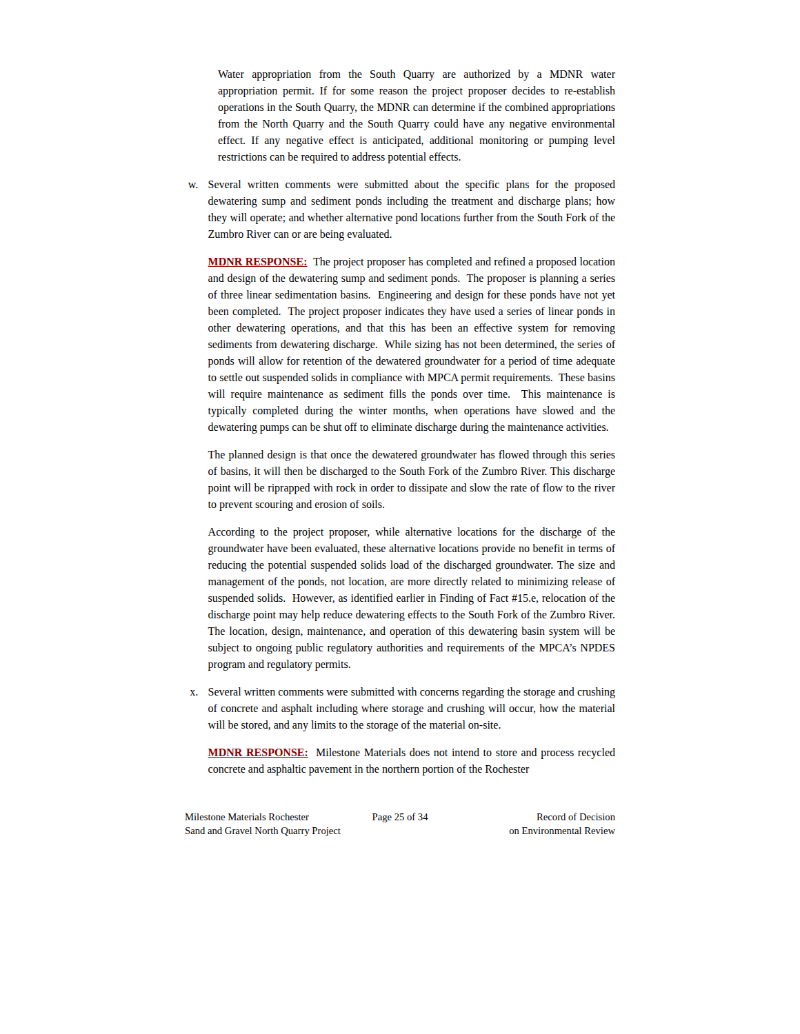Water appropriation from the South Quarry are authorized by a MDNR water appropriation permit. If for some reason the project proposer decides to re-establish operations in the South Quarry, the MDNR can determine if the combined appropriations from the North Quarry and the South Quarry could have any negative environmental effect. If any negative effect is anticipated, additional monitoring or pumping level restrictions can be required to address potential effects.
w.
Several written comments were submitted about the specific plans for the proposed dewatering sump and sediment ponds including the treatment and discharge plans; how they will operate; and whether alternative pond locations further from the South Fork of the Zumbro River can or are being evaluated.
MDNR RESPONSE: The project proposer has completed and refined a proposed location and design of the dewatering sump and sediment ponds. The proposer is planning a series of three linear sedimentation basins. Engineering and design for these ponds have not yet been completed. The project proposer indicates they have used a series of linear ponds in other dewatering operations, and that this has been an effective system for removing sediments from dewatering discharge. While sizing has not been determined, the series of ponds will allow for retention of the dewatered groundwater for a period of time adequate to settle out suspended solids in compliance with MPCA permit requirements. These basins will require maintenance as sediment fills the ponds over time. This maintenance is typically completed during the winter months, when operations have slowed and the dewatering pumps can be shut off to eliminate discharge during the maintenance activities.
The planned design is that once the dewatered groundwater has flowed through this series of basins, it will then be discharged to the South Fork of the Zumbro River. This discharge point will be riprapped with rock in order to dissipate and slow the rate of flow to the river to prevent scouring and erosion of soils.
According to the project proposer, while alternative locations for the discharge of the groundwater have been evaluated, these alternative locations provide no benefit in terms of reducing the potential suspended solids load of the discharged groundwater. The size and management of the ponds, not location, are more directly related to minimizing release of suspended solids. However, as identified earlier in Finding of Fact #15.e, relocation of the discharge point may help reduce dewatering effects to the South Fork of the Zumbro River. The location, design, maintenance, and operation of this dewatering basin system will be subject to ongoing public regulatory authorities and requirements of the MPCA’s NPDES program and regulatory permits.
x.
Several written comments were submitted with concerns regarding the storage and crushing of concrete and asphalt including where storage and crushing will occur, how the material will be stored, and any limits to the storage of the material on-site.
MDNR RESPONSE: Milestone Materials does not intend to store and process recycled concrete and asphaltic pavement in the northern portion of the Rochester
Milestone Materials Rochester
Sand and Gravel North Quarry Project
Page 25 of 34
Record of Decision
on Environmental Review